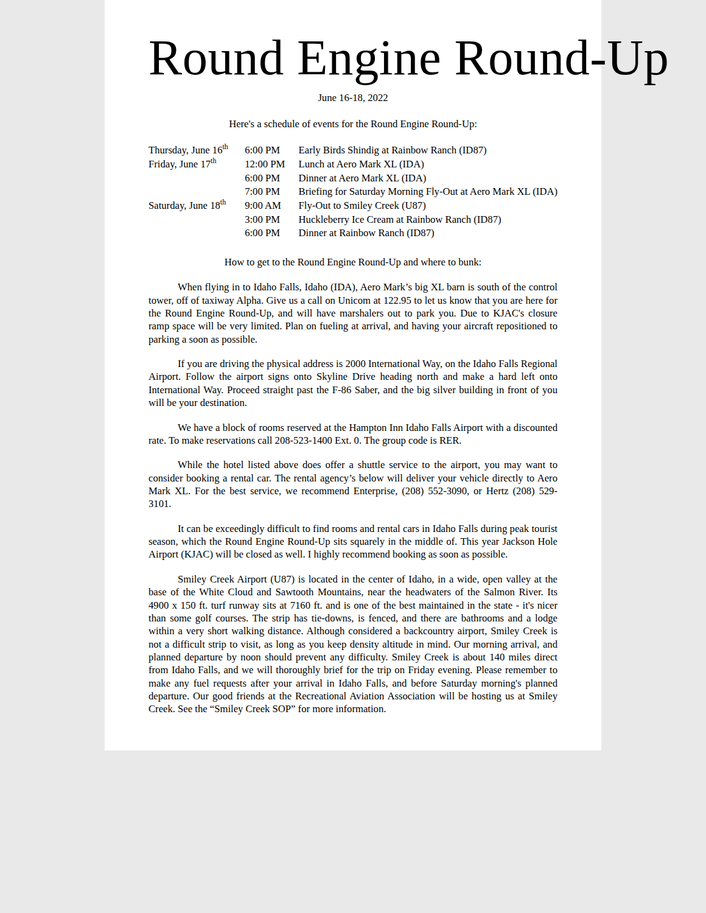Round Engine Round-Up
June 16-18, 2022
Here's a schedule of events for the Round Engine Round-Up:
| Thursday, June 16 th | 6:00 PM | Early Birds Shindig at Rainbow Ranch (ID87) |
| Friday, June 17 th | 12:00 PM | Lunch at Aero Mark XL (IDA) |
| | 6:00 PM | Dinner at Aero Mark XL (IDA) |
| | 7:00 PM | Briefing for Saturday Morning Fly-Out at Aero Mark XL (IDA) |
| Saturday, June 18 th | 9:00 AM | Fly-Out to Smiley Creek (U87) |
| | 3:00 PM | Huckleberry Ice Cream at Rainbow Ranch (ID87) |
| | 6:00 PM | Dinner at Rainbow Ranch (ID87) |
How to get to the Round Engine Round-Up and where to bunk:
When flying in to Idaho Falls, Idaho (IDA), Aero Mark’s big XL barn is south of the control tower, off of taxiway Alpha. Give us a call on Unicom at 122.95 to let us know that you are here for the Round Engine Round-Up, and will have marshalers out to park you. Due to KJAC's closure ramp space will be very limited. Plan on fueling at arrival, and having your aircraft repositioned to parking a soon as possible.
If you are driving the physical address is 2000 International Way, on the Idaho Falls Regional Airport. Follow the airport signs onto Skyline Drive heading north and make a hard left onto International Way. Proceed straight past the F-86 Saber, and the big silver building in front of you will be your destination.
We have a block of rooms reserved at the Hampton Inn Idaho Falls Airport with a discounted rate. To make reservations call 208-523-1400 Ext. 0. The group code is RER.
While the hotel listed above does offer a shuttle service to the airport, you may want to consider booking a rental car. The rental agency’s below will deliver your vehicle directly to Aero Mark XL. For the best service, we recommend Enterprise, (208) 552-3090, or Hertz (208) 529-3101.
It can be exceedingly difficult to find rooms and rental cars in Idaho Falls during peak tourist season, which the Round Engine Round-Up sits squarely in the middle of. This year Jackson Hole Airport (KJAC) will be closed as well. I highly recommend booking as soon as possible.
Smiley Creek Airport (U87) is located in the center of Idaho, in a wide, open valley at the base of the White Cloud and Sawtooth Mountains, near the headwaters of the Salmon River. Its 4900 x 150 ft. turf runway sits at 7160 ft. and is one of the best maintained in the state - it's nicer than some golf courses. The strip has tie-downs, is fenced, and there are bathrooms and a lodge within a very short walking distance. Although considered a backcountry airport, Smiley Creek is not a difficult strip to visit, as long as you keep density altitude in mind. Our morning arrival, and planned departure by noon should prevent any difficulty. Smiley Creek is about 140 miles direct from Idaho Falls, and we will thoroughly brief for the trip on Friday evening. Please remember to make any fuel requests after your arrival in Idaho Falls, and before Saturday morning's planned departure. Our good friends at the Recreational Aviation Association will be hosting us at Smiley Creek. See the “Smiley Creek SOP” for more information.